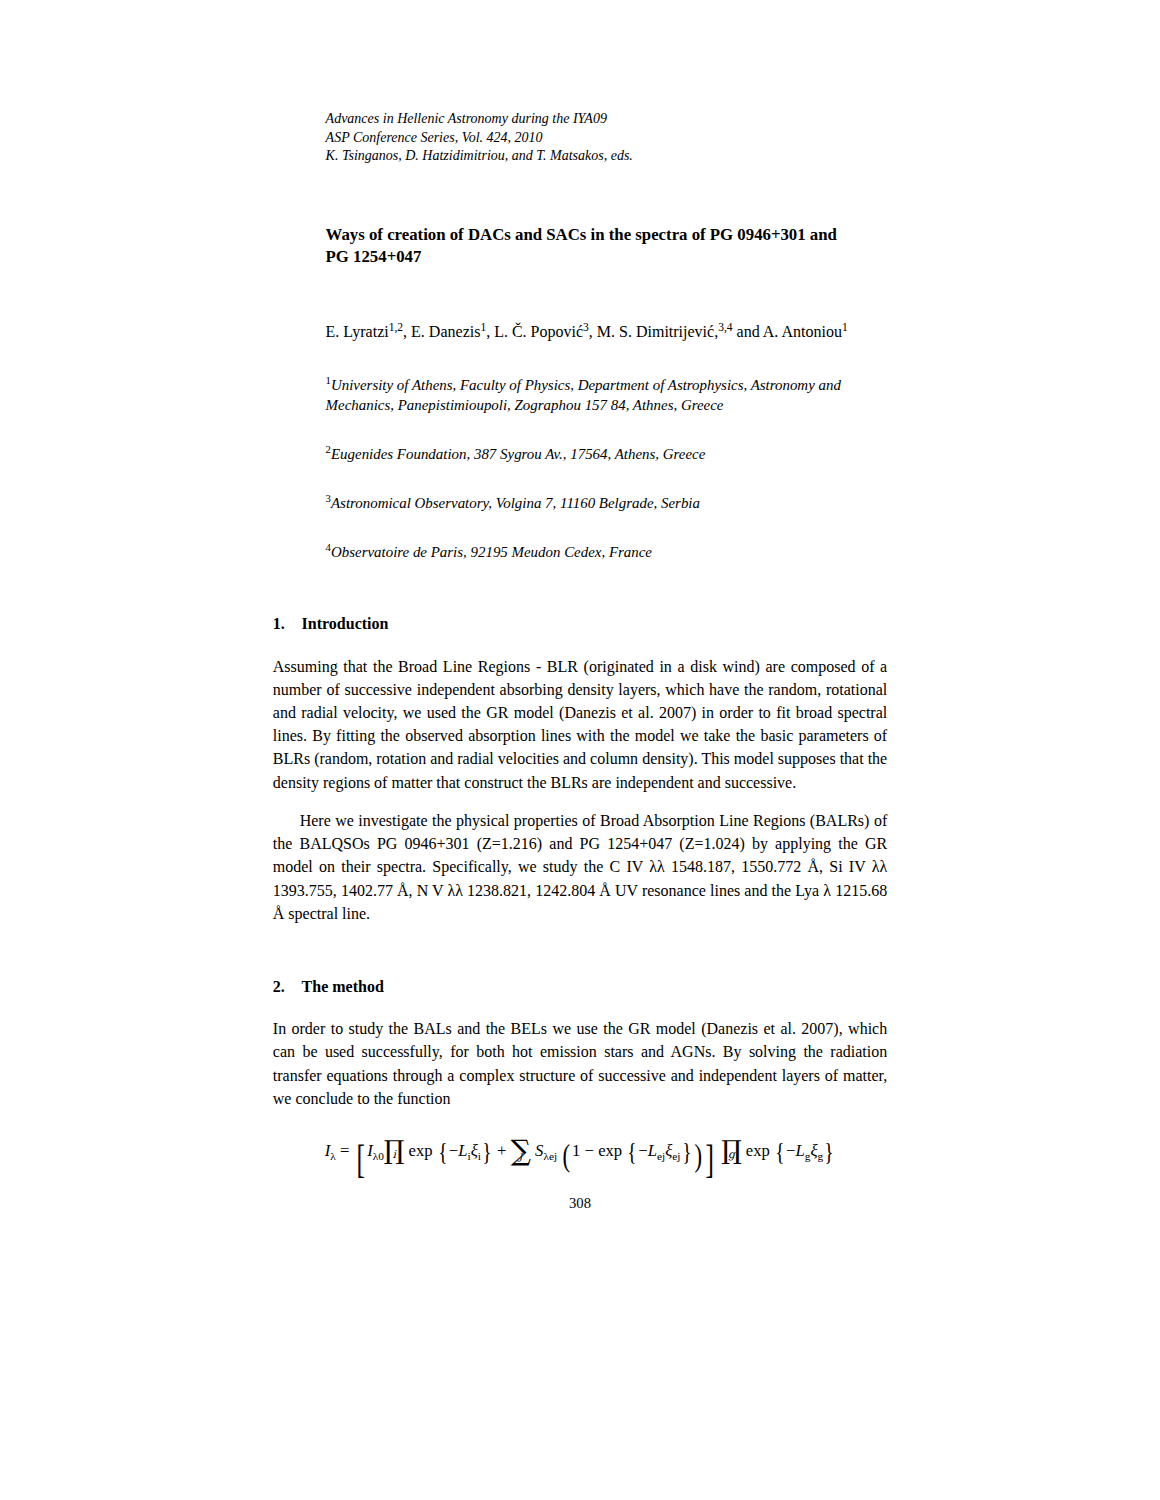Advances in Hellenic Astronomy during the IYA09
ASP Conference Series, Vol. 424, 2010
K. Tsinganos, D. Hatzidimitriou, and T. Matsakos, eds.
Ways of creation of DACs and SACs in the spectra of PG 0946+301 and PG 1254+047
E. Lyratzi1,2, E. Danezis1, L. Č. Popović3, M. S. Dimitrijević,3,4 and A. Antoniou1
1University of Athens, Faculty of Physics, Department of Astrophysics, Astronomy and Mechanics, Panepistimioupoli, Zographou 157 84, Athnes, Greece
2Eugenides Foundation, 387 Sygrou Av., 17564, Athens, Greece
3Astronomical Observatory, Volgina 7, 11160 Belgrade, Serbia
4Observatoire de Paris, 92195 Meudon Cedex, France
1. Introduction
Assuming that the Broad Line Regions - BLR (originated in a disk wind) are composed of a number of successive independent absorbing density layers, which have the random, rotational and radial velocity, we used the GR model (Danezis et al. 2007) in order to fit broad spectral lines. By fitting the observed absorption lines with the model we take the basic parameters of BLRs (random, rotation and radial velocities and column density). This model supposes that the density regions of matter that construct the BLRs are independent and successive.
Here we investigate the physical properties of Broad Absorption Line Regions (BALRs) of the BALQSOs PG 0946+301 (Z=1.216) and PG 1254+047 (Z=1.024) by applying the GR model on their spectra. Specifically, we study the C IV λλ 1548.187, 1550.772 Å, Si IV λλ 1393.755, 1402.77 Å, N V λλ 1238.821, 1242.804 Å UV resonance lines and the Lya λ 1215.68 Å spectral line.
2. The method
In order to study the BALs and the BELs we use the GR model (Danezis et al. 2007), which can be used successfully, for both hot emission stars and AGNs. By solving the radiation transfer equations through a complex structure of successive and independent layers of matter, we conclude to the function
Iλ = [Iλ0∏i exp {−Liξi} + ∑j Sλej (1 − exp {−Lej ξej})] ∏g exp {−Lgξg}
308